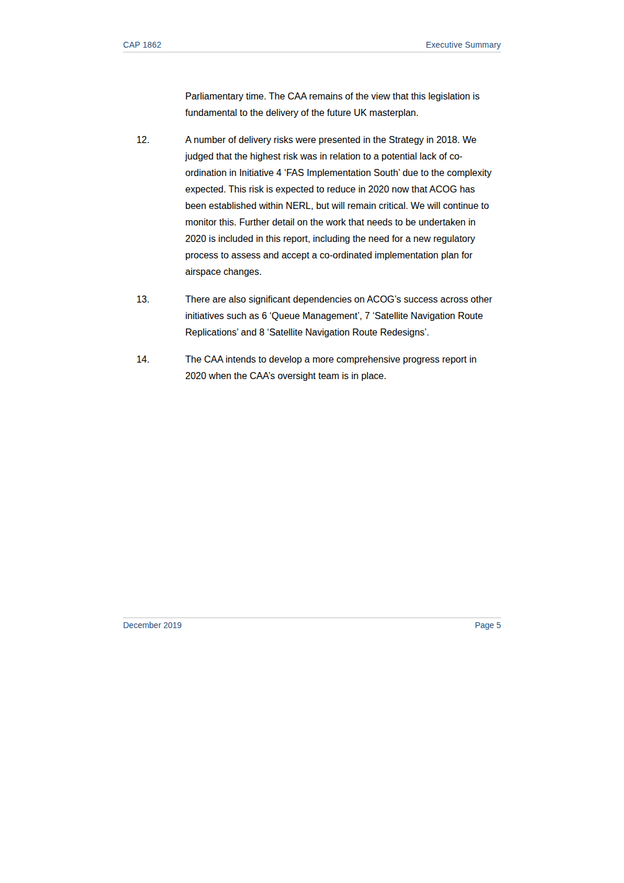CAP 1862
Executive Summary
Parliamentary time. The CAA remains of the view that this legislation is fundamental to the delivery of the future UK masterplan.
12.
A number of delivery risks were presented in the Strategy in 2018. We judged that the highest risk was in relation to a potential lack of co-ordination in Initiative 4 ‘FAS Implementation South’ due to the complexity expected. This risk is expected to reduce in 2020 now that ACOG has been established within NERL, but will remain critical. We will continue to monitor this. Further detail on the work that needs to be undertaken in 2020 is included in this report, including the need for a new regulatory process to assess and accept a co-ordinated implementation plan for airspace changes.
13.
There are also significant dependencies on ACOG’s success across other initiatives such as 6 ‘Queue Management’, 7 ‘Satellite Navigation Route Replications’ and 8 ‘Satellite Navigation Route Redesigns’.
14.
The CAA intends to develop a more comprehensive progress report in 2020 when the CAA’s oversight team is in place.
December 2019
Page 5